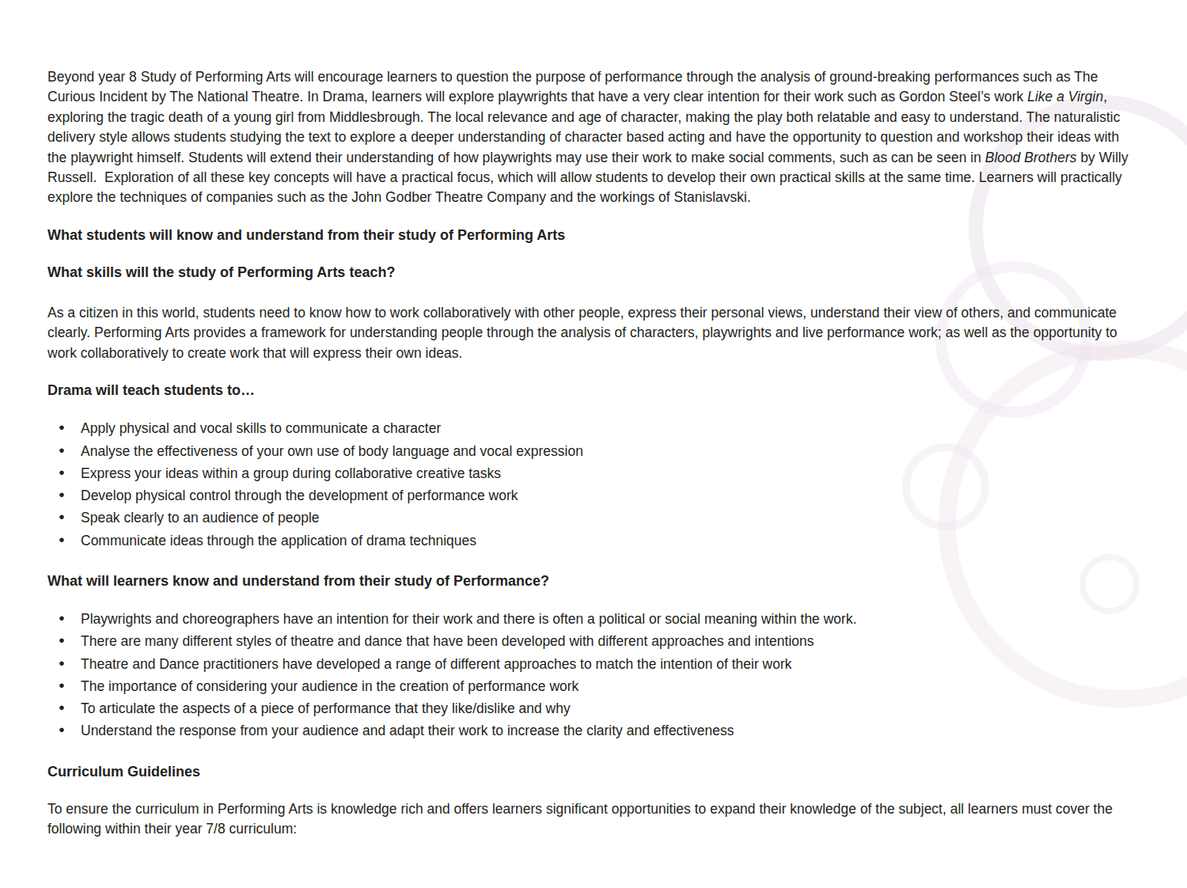Beyond year 8 Study of Performing Arts will encourage learners to question the purpose of performance through the analysis of ground-breaking performances such as The Curious Incident by The National Theatre. In Drama, learners will explore playwrights that have a very clear intention for their work such as Gordon Steel’s work Like a Virgin, exploring the tragic death of a young girl from Middlesbrough. The local relevance and age of character, making the play both relatable and easy to understand. The naturalistic delivery style allows students studying the text to explore a deeper understanding of character based acting and have the opportunity to question and workshop their ideas with the playwright himself. Students will extend their understanding of how playwrights may use their work to make social comments, such as can be seen in Blood Brothers by Willy Russell. Exploration of all these key concepts will have a practical focus, which will allow students to develop their own practical skills at the same time. Learners will practically explore the techniques of companies such as the John Godber Theatre Company and the workings of Stanislavski.
What students will know and understand from their study of Performing Arts
What skills will the study of Performing Arts teach?
As a citizen in this world, students need to know how to work collaboratively with other people, express their personal views, understand their view of others, and communicate clearly. Performing Arts provides a framework for understanding people through the analysis of characters, playwrights and live performance work; as well as the opportunity to work collaboratively to create work that will express their own ideas.
Drama will teach students to…
Apply physical and vocal skills to communicate a character
Analyse the effectiveness of your own use of body language and vocal expression
Express your ideas within a group during collaborative creative tasks
Develop physical control through the development of performance work
Speak clearly to an audience of people
Communicate ideas through the application of drama techniques
What will learners know and understand from their study of Performance?
Playwrights and choreographers have an intention for their work and there is often a political or social meaning within the work.
There are many different styles of theatre and dance that have been developed with different approaches and intentions
Theatre and Dance practitioners have developed a range of different approaches to match the intention of their work
The importance of considering your audience in the creation of performance work
To articulate the aspects of a piece of performance that they like/dislike and why
Understand the response from your audience and adapt their work to increase the clarity and effectiveness
Curriculum Guidelines
To ensure the curriculum in Performing Arts is knowledge rich and offers learners significant opportunities to expand their knowledge of the subject, all learners must cover the following within their year 7/8 curriculum: